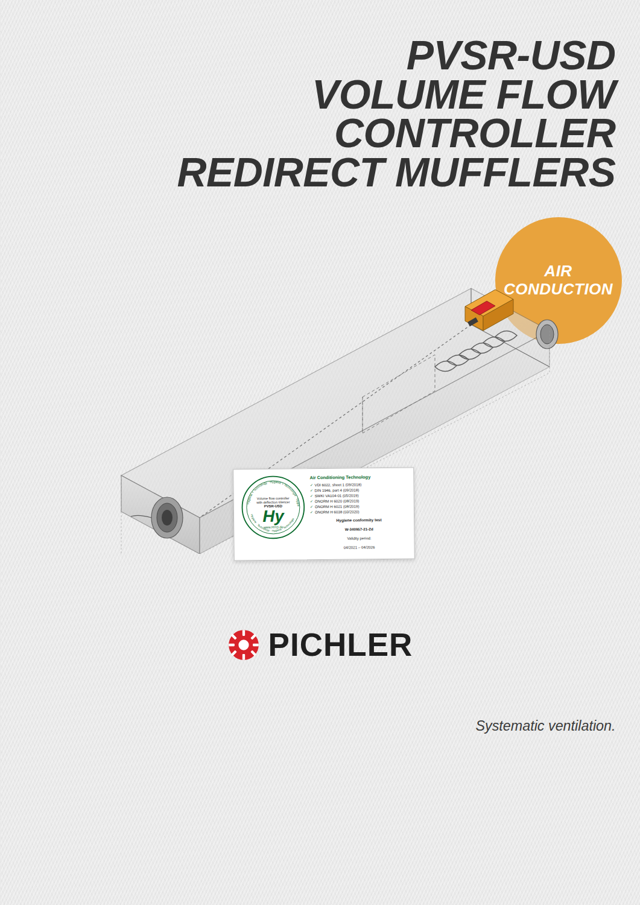PVSR-USD Volume Flow Controller Redirect Mufflers
Air
Conduction
Hygiene + Technology · Hygiene + Technologie · Hygiene Hygiene · Technology · Hygiene · Technologie Volume flow controller with deflection silencer PVSR-USD Hy www.HYG.de
Air Conditioning Technology
VDI 6022, sheet 1 (09/2018)
DIN 1946, part 4 (09/2018)
SWKI VA104-01 (05/2019)
ÖNORM H 6020 (08/2019)
ÖNORM H 6021 (08/2019)
ÖNORM H 6038 (03/2020)
Hygiene conformity test
W-340957-21-Zd
Validity period:
04/2021 – 04/2026
PICHLER
Systematic ventilation.